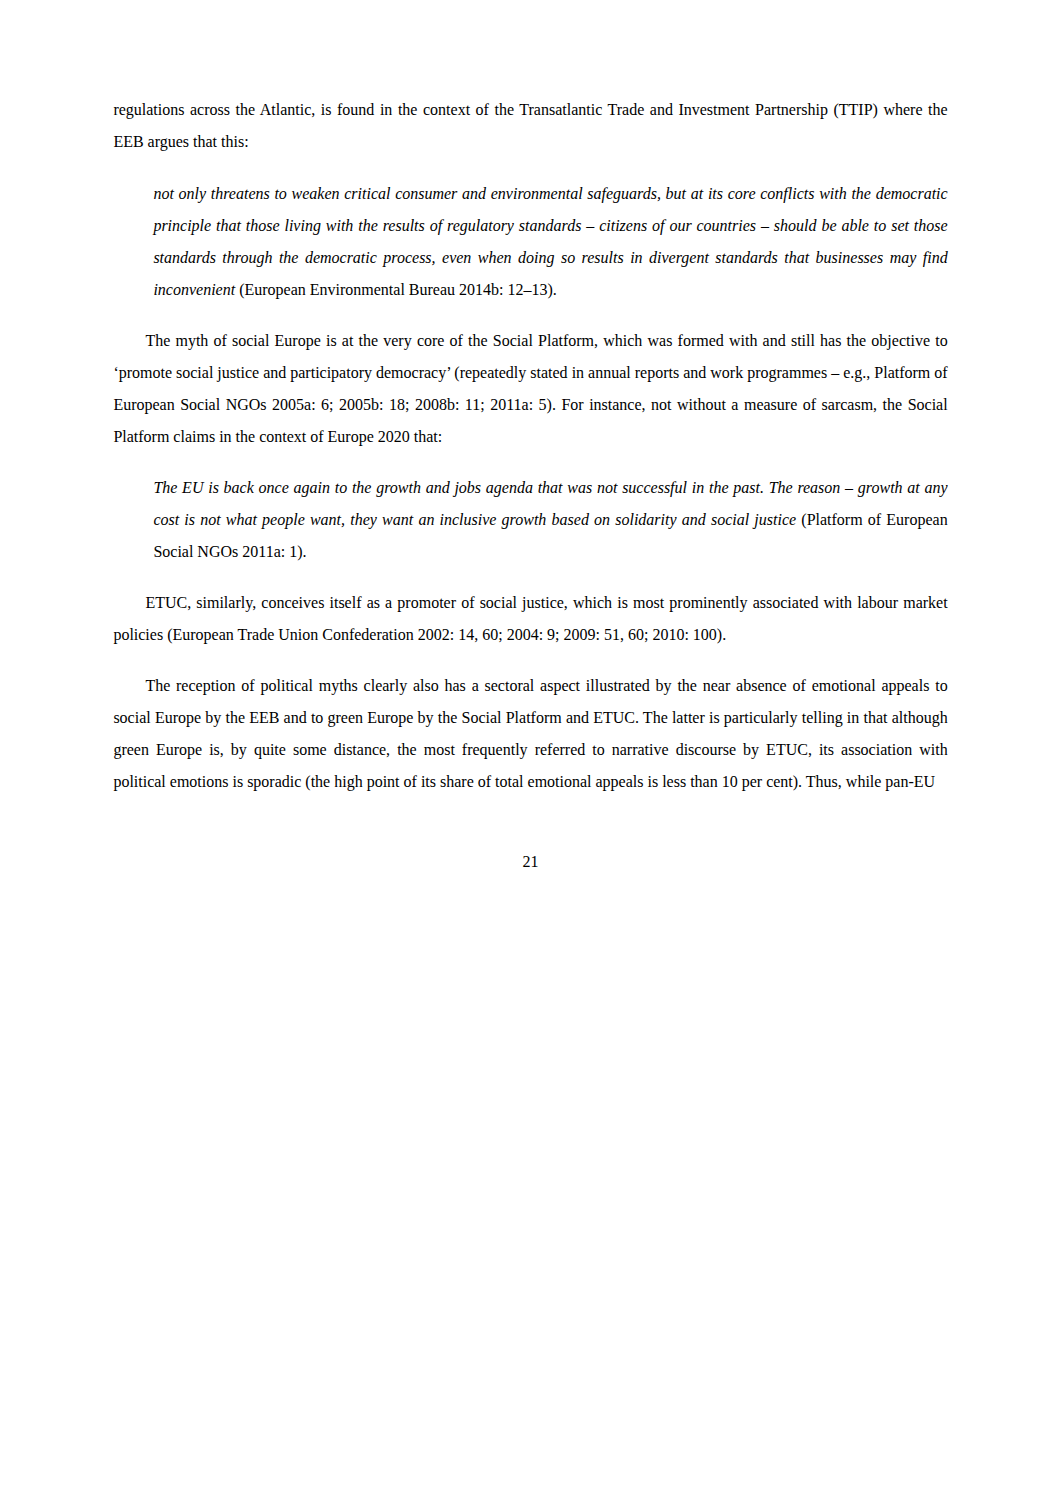regulations across the Atlantic, is found in the context of the Transatlantic Trade and Investment Partnership (TTIP) where the EEB argues that this:
not only threatens to weaken critical consumer and environmental safeguards, but at its core conflicts with the democratic principle that those living with the results of regulatory standards – citizens of our countries – should be able to set those standards through the democratic process, even when doing so results in divergent standards that businesses may find inconvenient (European Environmental Bureau 2014b: 12–13).
The myth of social Europe is at the very core of the Social Platform, which was formed with and still has the objective to ‘promote social justice and participatory democracy’ (repeatedly stated in annual reports and work programmes – e.g., Platform of European Social NGOs 2005a: 6; 2005b: 18; 2008b: 11; 2011a: 5). For instance, not without a measure of sarcasm, the Social Platform claims in the context of Europe 2020 that:
The EU is back once again to the growth and jobs agenda that was not successful in the past. The reason – growth at any cost is not what people want, they want an inclusive growth based on solidarity and social justice (Platform of European Social NGOs 2011a: 1).
ETUC, similarly, conceives itself as a promoter of social justice, which is most prominently associated with labour market policies (European Trade Union Confederation 2002: 14, 60; 2004: 9; 2009: 51, 60; 2010: 100).
The reception of political myths clearly also has a sectoral aspect illustrated by the near absence of emotional appeals to social Europe by the EEB and to green Europe by the Social Platform and ETUC. The latter is particularly telling in that although green Europe is, by quite some distance, the most frequently referred to narrative discourse by ETUC, its association with political emotions is sporadic (the high point of its share of total emotional appeals is less than 10 per cent). Thus, while pan-EU
21